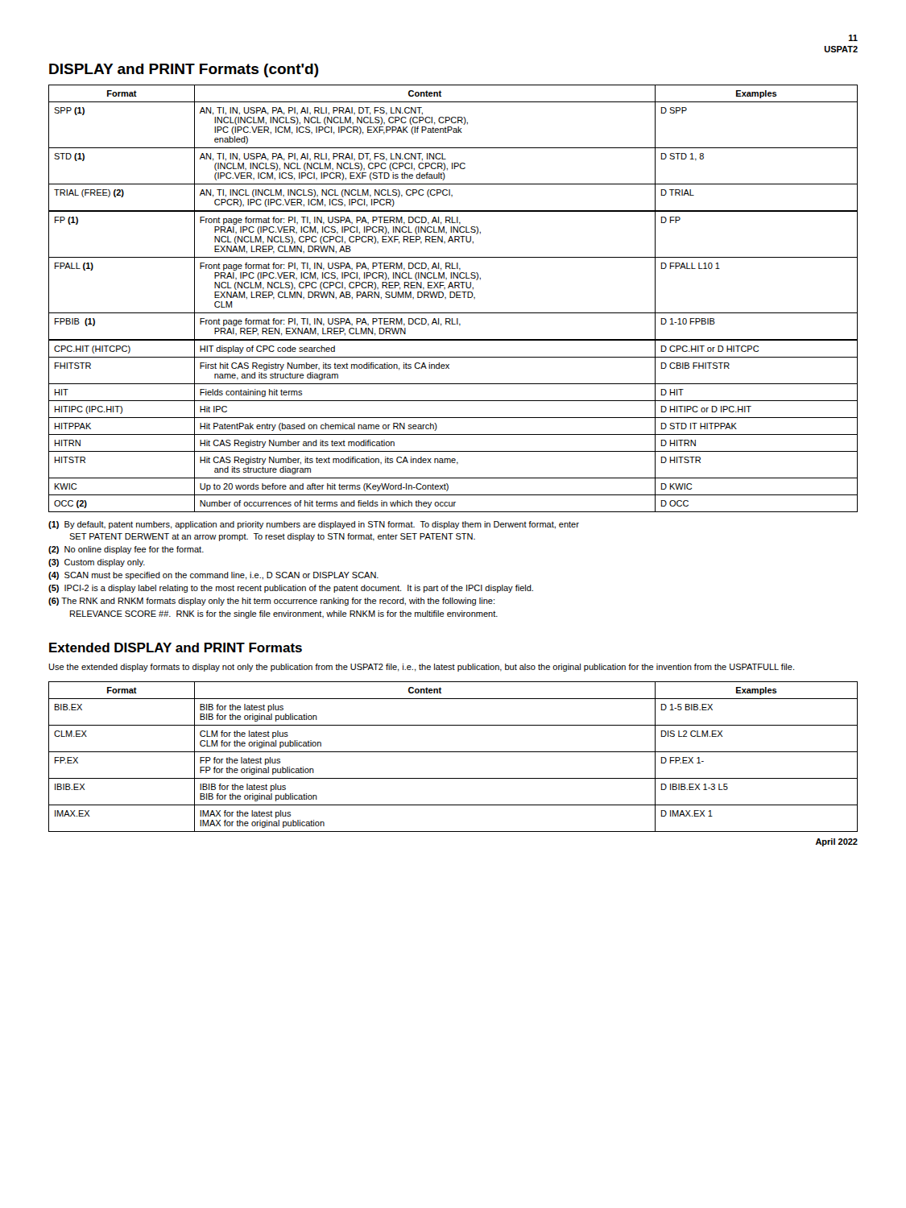11
USPAT2
DISPLAY and PRINT Formats (cont'd)
| Format | Content | Examples |
| --- | --- | --- |
| SPP (1) | AN, TI, IN, USPA, PA, PI, AI, RLI, PRAI, DT, FS, LN.CNT, INCL(INCLM, INCLS), NCL (NCLM, NCLS), CPC (CPCI, CPCR), IPC (IPC.VER, ICM, ICS, IPCI, IPCR), EXF,PPAK (If PatentPak enabled) | D SPP |
| STD (1) | AN, TI, IN, USPA, PA, PI, AI, RLI, PRAI, DT, FS, LN.CNT, INCL (INCLM, INCLS), NCL (NCLM, NCLS), CPC (CPCI, CPCR), IPC (IPC.VER, ICM, ICS, IPCI, IPCR), EXF (STD is the default) | D STD 1, 8 |
| TRIAL (FREE) (2) | AN, TI, INCL (INCLM, INCLS), NCL (NCLM, NCLS), CPC (CPCI, CPCR), IPC (IPC.VER, ICM, ICS, IPCI, IPCR) | D TRIAL |
| FP (1) | Front page format for: PI, TI, IN, USPA, PA, PTERM, DCD, AI, RLI, PRAI, IPC (IPC.VER, ICM, ICS, IPCI, IPCR), INCL (INCLM, INCLS), NCL (NCLM, NCLS), CPC (CPCI, CPCR), EXF, REP, REN, ARTU, EXNAM, LREP, CLMN, DRWN, AB | D FP |
| FPALL (1) | Front page format for: PI, TI, IN, USPA, PA, PTERM, DCD, AI, RLI, PRAI, IPC (IPC.VER, ICM, ICS, IPCI, IPCR), INCL (INCLM, INCLS), NCL (NCLM, NCLS), CPC (CPCI, CPCR), REP, REN, EXF, ARTU, EXNAM, LREP, CLMN, DRWN, AB, PARN, SUMM, DRWD, DETD, CLM | D FPALL L10 1 |
| FPBIB (1) | Front page format for: PI, TI, IN, USPA, PA, PTERM, DCD, AI, RLI, PRAI, REP, REN, EXNAM, LREP, CLMN, DRWN | D 1-10 FPBIB |
| CPC.HIT (HITCPC) | HIT display of CPC code searched | D CPC.HIT or D HITCPC |
| FHITSTR | First hit CAS Registry Number, its text modification, its CA index name, and its structure diagram | D CBIB FHITSTR |
| HIT | Fields containing hit terms | D HIT |
| HITIPC (IPC.HIT) | Hit IPC | D HITIPC or D IPC.HIT |
| HITPPAK | Hit PatentPak entry (based on chemical name or RN search) | D STD IT HITPPAK |
| HITRN | Hit CAS Registry Number and its text modification | D HITRN |
| HITSTR | Hit CAS Registry Number, its text modification, its CA index name, and its structure diagram | D HITSTR |
| KWIC | Up to 20 words before and after hit terms (KeyWord-In-Context) | D KWIC |
| OCC (2) | Number of occurrences of hit terms and fields in which they occur | D OCC |
(1) By default, patent numbers, application and priority numbers are displayed in STN format. To display them in Derwent format, enter
SET PATENT DERWENT at an arrow prompt. To reset display to STN format, enter SET PATENT STN.
(2) No online display fee for the format.
(3) Custom display only.
(4) SCAN must be specified on the command line, i.e., D SCAN or DISPLAY SCAN.
(5) IPCI-2 is a display label relating to the most recent publication of the patent document. It is part of the IPCI display field.
(6) The RNK and RNKM formats display only the hit term occurrence ranking for the record, with the following line:
RELEVANCE SCORE ##. RNK is for the single file environment, while RNKM is for the multifile environment.
Extended DISPLAY and PRINT Formats
Use the extended display formats to display not only the publication from the USPAT2 file, i.e., the latest publication, but also the original publication for the invention from the USPATFULL file.
| Format | Content | Examples |
| --- | --- | --- |
| BIB.EX | BIB for the latest plus BIB for the original publication | D 1-5 BIB.EX |
| CLM.EX | CLM for the latest plus CLM for the original publication | DIS L2 CLM.EX |
| FP.EX | FP for the latest plus FP for the original publication | D FP.EX 1- |
| IBIB.EX | IBIB for the latest plus BIB for the original publication | D IBIB.EX 1-3 L5 |
| IMAX.EX | IMAX for the latest plus IMAX for the original publication | D IMAX.EX 1 |
April 2022